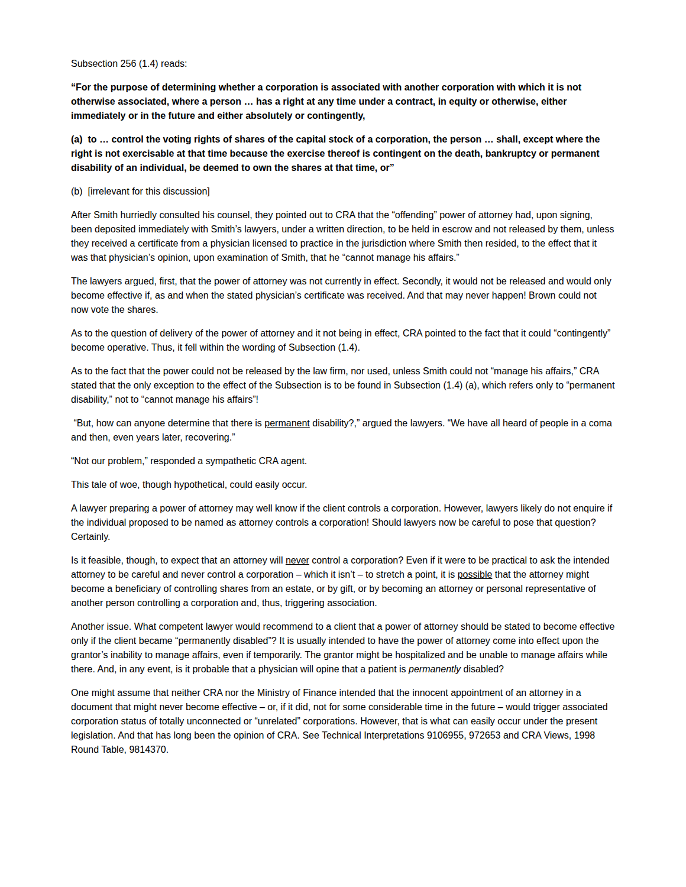Subsection 256 (1.4) reads:
“For the purpose of determining whether a corporation is associated with another corporation with which it is not otherwise associated, where a person … has a right at any time under a contract, in equity or otherwise, either immediately or in the future and either absolutely or contingently,
(a) to … control the voting rights of shares of the capital stock of a corporation, the person … shall, except where the right is not exercisable at that time because the exercise thereof is contingent on the death, bankruptcy or permanent disability of an individual, be deemed to own the shares at that time, or”
(b) [irrelevant for this discussion]
After Smith hurriedly consulted his counsel, they pointed out to CRA that the “offending” power of attorney had, upon signing, been deposited immediately with Smith’s lawyers, under a written direction, to be held in escrow and not released by them, unless they received a certificate from a physician licensed to practice in the jurisdiction where Smith then resided, to the effect that it was that physician’s opinion, upon examination of Smith, that he “cannot manage his affairs.”
The lawyers argued, first, that the power of attorney was not currently in effect. Secondly, it would not be released and would only become effective if, as and when the stated physician’s certificate was received. And that may never happen! Brown could not now vote the shares.
As to the question of delivery of the power of attorney and it not being in effect, CRA pointed to the fact that it could “contingently” become operative. Thus, it fell within the wording of Subsection (1.4).
As to the fact that the power could not be released by the law firm, nor used, unless Smith could not “manage his affairs,” CRA stated that the only exception to the effect of the Subsection is to be found in Subsection (1.4) (a), which refers only to “permanent disability,” not to “cannot manage his affairs”!
“But, how can anyone determine that there is permanent disability?,” argued the lawyers. “We have all heard of people in a coma and then, even years later, recovering.”
“Not our problem,” responded a sympathetic CRA agent.
This tale of woe, though hypothetical, could easily occur.
A lawyer preparing a power of attorney may well know if the client controls a corporation. However, lawyers likely do not enquire if the individual proposed to be named as attorney controls a corporation! Should lawyers now be careful to pose that question? Certainly.
Is it feasible, though, to expect that an attorney will never control a corporation? Even if it were to be practical to ask the intended attorney to be careful and never control a corporation – which it isn’t – to stretch a point, it is possible that the attorney might become a beneficiary of controlling shares from an estate, or by gift, or by becoming an attorney or personal representative of another person controlling a corporation and, thus, triggering association.
Another issue. What competent lawyer would recommend to a client that a power of attorney should be stated to become effective only if the client became “permanently disabled”? It is usually intended to have the power of attorney come into effect upon the grantor’s inability to manage affairs, even if temporarily. The grantor might be hospitalized and be unable to manage affairs while there. And, in any event, is it probable that a physician will opine that a patient is permanently disabled?
One might assume that neither CRA nor the Ministry of Finance intended that the innocent appointment of an attorney in a document that might never become effective – or, if it did, not for some considerable time in the future – would trigger associated corporation status of totally unconnected or “unrelated” corporations. However, that is what can easily occur under the present legislation. And that has long been the opinion of CRA. See Technical Interpretations 9106955, 972653 and CRA Views, 1998 Round Table, 9814370.